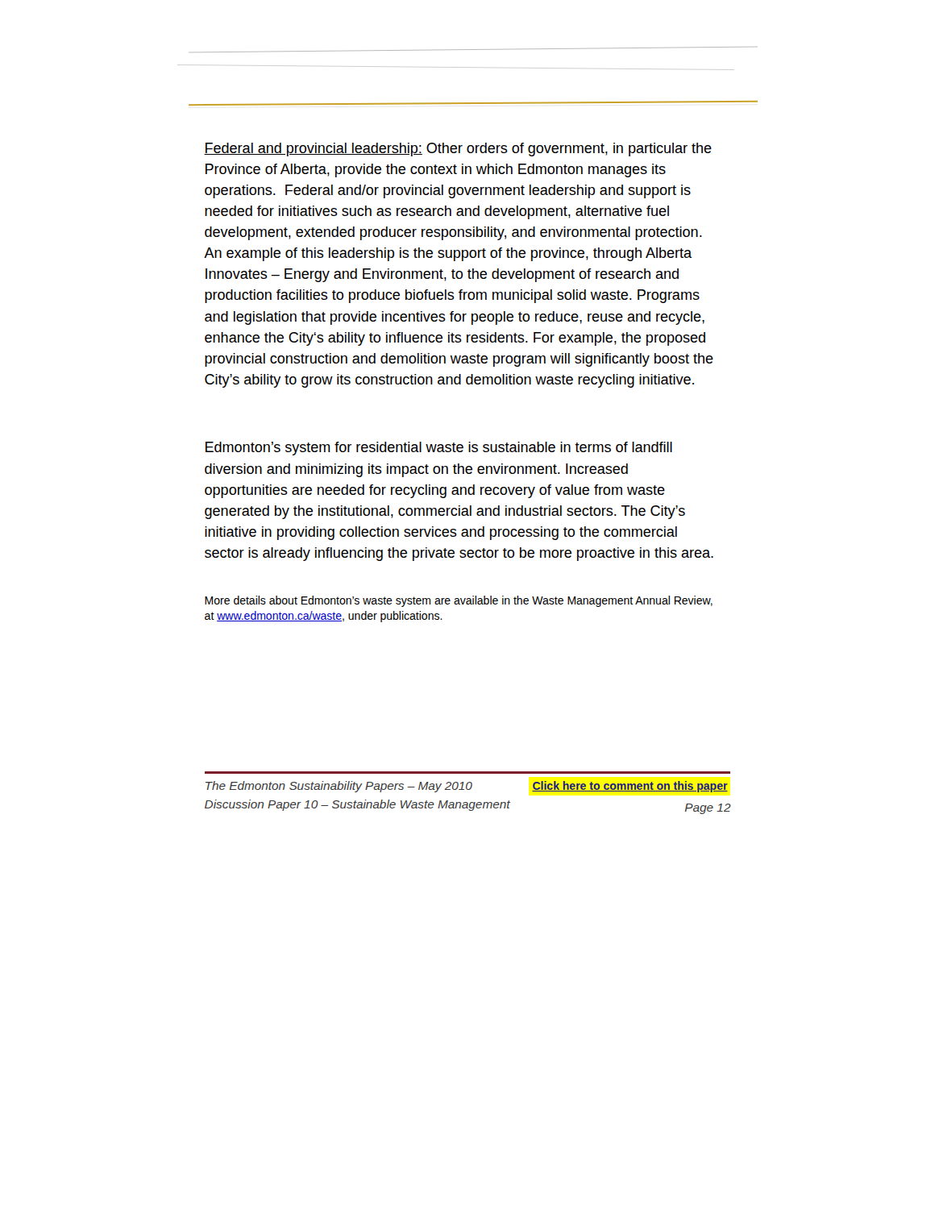Federal and provincial leadership: Other orders of government, in particular the Province of Alberta, provide the context in which Edmonton manages its operations. Federal and/or provincial government leadership and support is needed for initiatives such as research and development, alternative fuel development, extended producer responsibility, and environmental protection. An example of this leadership is the support of the province, through Alberta Innovates – Energy and Environment, to the development of research and production facilities to produce biofuels from municipal solid waste. Programs and legislation that provide incentives for people to reduce, reuse and recycle, enhance the City‘s ability to influence its residents. For example, the proposed provincial construction and demolition waste program will significantly boost the City’s ability to grow its construction and demolition waste recycling initiative.
Edmonton’s system for residential waste is sustainable in terms of landfill diversion and minimizing its impact on the environment. Increased opportunities are needed for recycling and recovery of value from waste generated by the institutional, commercial and industrial sectors. The City’s initiative in providing collection services and processing to the commercial sector is already influencing the private sector to be more proactive in this area.
More details about Edmonton’s waste system are available in the Waste Management Annual Review, at www.edmonton.ca/waste, under publications.
The Edmonton Sustainability Papers – May 2010
Discussion Paper 10 – Sustainable Waste Management
Click here to comment on this paper
Page 12